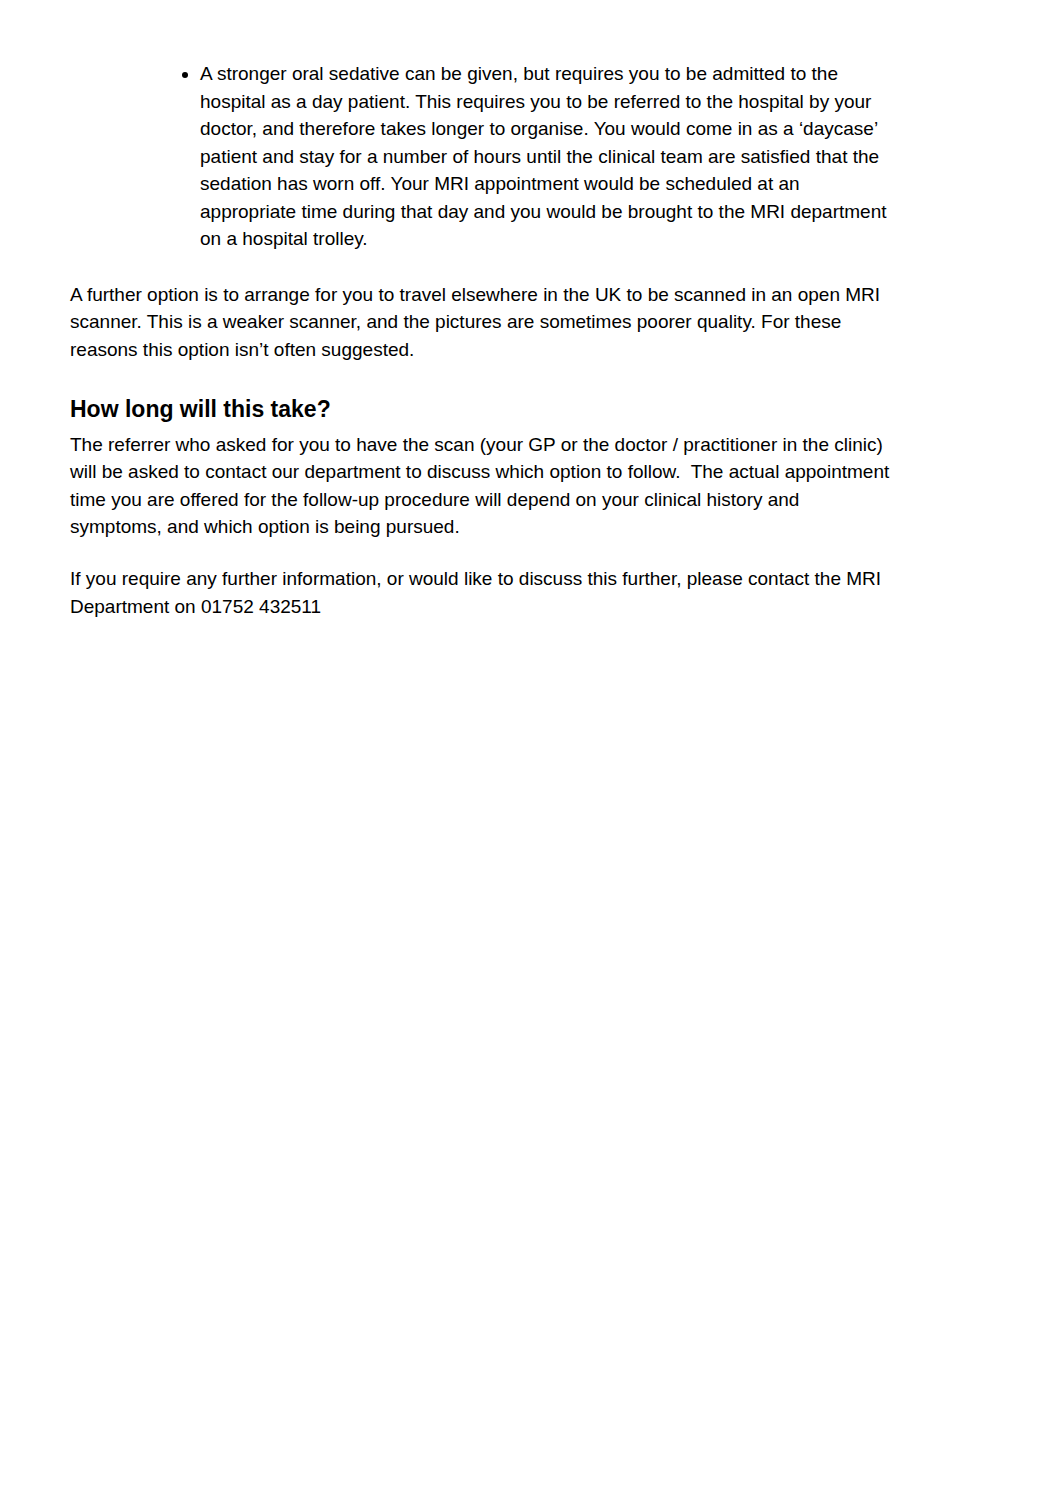A stronger oral sedative can be given, but requires you to be admitted to the hospital as a day patient. This requires you to be referred to the hospital by your doctor, and therefore takes longer to organise. You would come in as a ‘daycase’ patient and stay for a number of hours until the clinical team are satisfied that the sedation has worn off. Your MRI appointment would be scheduled at an appropriate time during that day and you would be brought to the MRI department on a hospital trolley.
A further option is to arrange for you to travel elsewhere in the UK to be scanned in an open MRI scanner. This is a weaker scanner, and the pictures are sometimes poorer quality. For these reasons this option isn’t often suggested.
How long will this take?
The referrer who asked for you to have the scan (your GP or the doctor / practitioner in the clinic) will be asked to contact our department to discuss which option to follow. The actual appointment time you are offered for the follow-up procedure will depend on your clinical history and symptoms, and which option is being pursued.
If you require any further information, or would like to discuss this further, please contact the MRI Department on 01752 432511